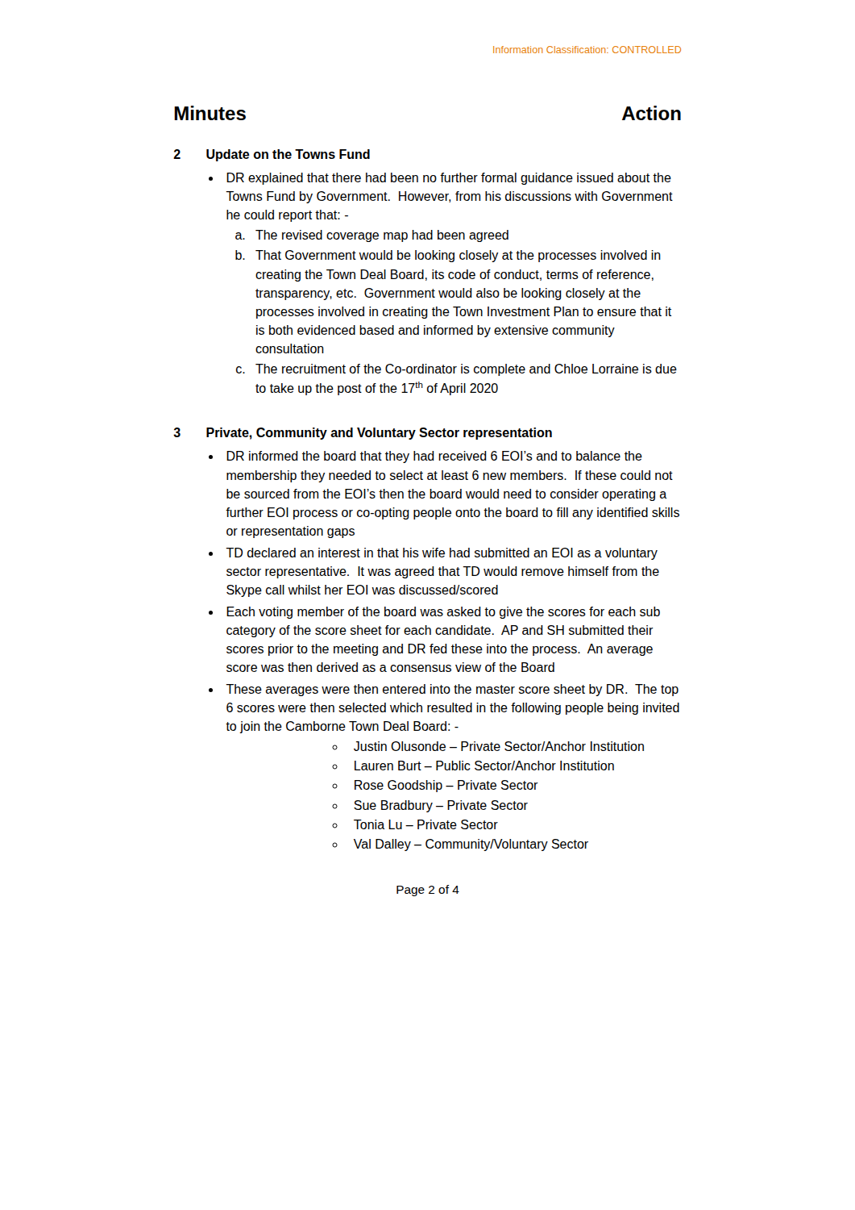Information Classification: CONTROLLED
Minutes Action
2
Update on the Towns Fund
DR explained that there had been no further formal guidance issued about the Towns Fund by Government. However, from his discussions with Government he could report that: -
The revised coverage map had been agreed
That Government would be looking closely at the processes involved in creating the Town Deal Board, its code of conduct, terms of reference, transparency, etc. Government would also be looking closely at the processes involved in creating the Town Investment Plan to ensure that it is both evidenced based and informed by extensive community consultation
The recruitment of the Co-ordinator is complete and Chloe Lorraine is due to take up the post of the 17th of April 2020
3
Private, Community and Voluntary Sector representation
DR informed the board that they had received 6 EOI’s and to balance the membership they needed to select at least 6 new members. If these could not be sourced from the EOI’s then the board would need to consider operating a further EOI process or co-opting people onto the board to fill any identified skills or representation gaps
TD declared an interest in that his wife had submitted an EOI as a voluntary sector representative. It was agreed that TD would remove himself from the Skype call whilst her EOI was discussed/scored
Each voting member of the board was asked to give the scores for each sub category of the score sheet for each candidate. AP and SH submitted their scores prior to the meeting and DR fed these into the process. An average score was then derived as a consensus view of the Board
These averages were then entered into the master score sheet by DR. The top 6 scores were then selected which resulted in the following people being invited to join the Camborne Town Deal Board: -
Justin Olusonde – Private Sector/Anchor Institution
Lauren Burt – Public Sector/Anchor Institution
Rose Goodship – Private Sector
Sue Bradbury – Private Sector
Tonia Lu – Private Sector
Val Dalley – Community/Voluntary Sector
Page 2 of 4